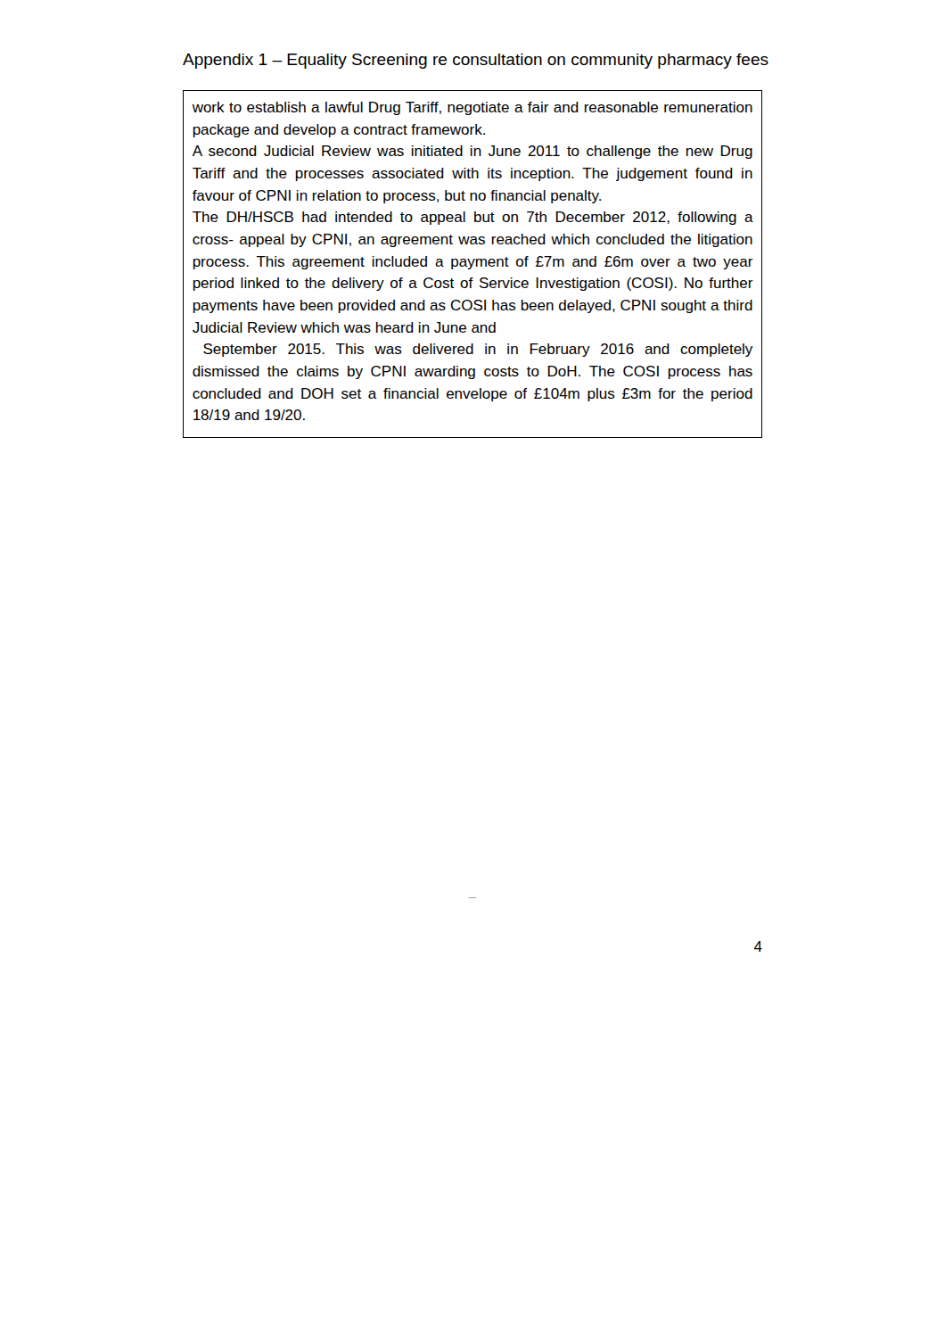Appendix 1 – Equality Screening re consultation on community pharmacy fees
work to establish a lawful Drug Tariff, negotiate a fair and reasonable remuneration package and develop a contract framework.
A second Judicial Review was initiated in June 2011 to challenge the new Drug Tariff and the processes associated with its inception. The judgement found in favour of CPNI in relation to process, but no financial penalty.
The DH/HSCB had intended to appeal but on 7th December 2012, following a cross- appeal by CPNI, an agreement was reached which concluded the litigation process. This agreement included a payment of £7m and £6m over a two year period linked to the delivery of a Cost of Service Investigation (COSI). No further payments have been provided and as COSI has been delayed, CPNI sought a third Judicial Review which was heard in June and
September 2015. This was delivered in in February 2016 and completely dismissed the claims by CPNI awarding costs to DoH. The COSI process has concluded and DOH set a financial envelope of £104m plus £3m for the period 18/19 and 19/20.
–
4